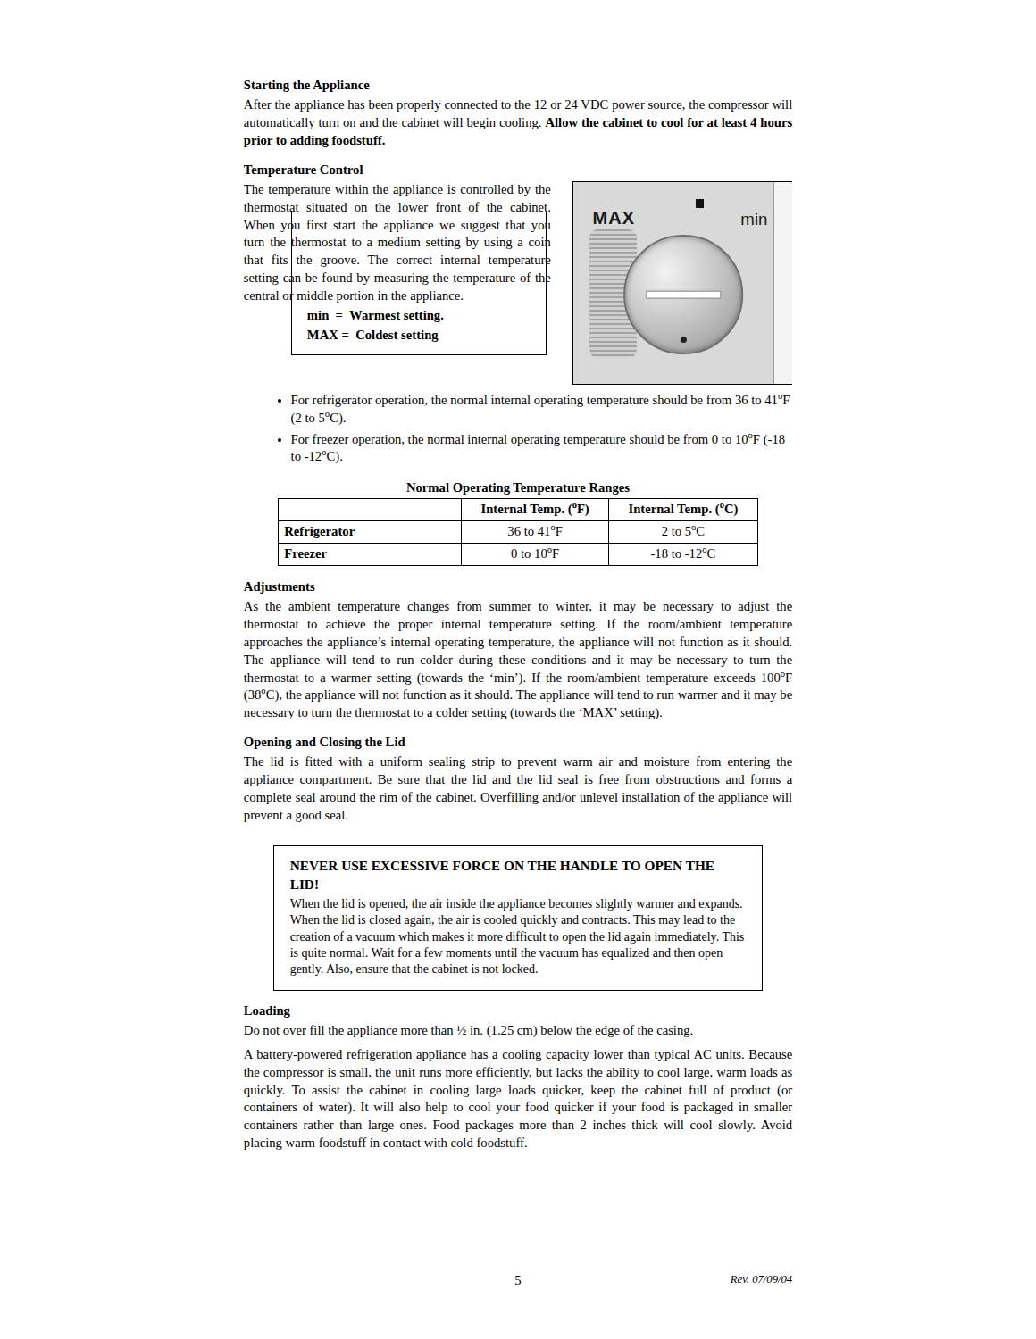Starting the Appliance
After the appliance has been properly connected to the 12 or 24 VDC power source, the compressor will automatically turn on and the cabinet will begin cooling. Allow the cabinet to cool for at least 4 hours prior to adding foodstuff.
Temperature Control
MAX
min
The temperature within the appliance is controlled by the thermostat situated on the lower front of the cabinet. When you first start the appliance we suggest that you turn the thermostat to a medium setting by using a coin that fits the groove. The correct internal temperature setting can be found by measuring the temperature of the central or middle portion in the appliance.
min = Warmest setting.
MAX = Coldest setting
For refrigerator operation, the normal internal operating temperature should be from 36 to 41oF (2 to 5oC).
For freezer operation, the normal internal operating temperature should be from 0 to 10oF (-18 to -12oC).
Normal Operating Temperature Ranges
| | Internal Temp. ( o F) | Internal Temp. ( o C) |
| --- | --- | --- |
| Refrigerator | 36 to 41 o F | 2 to 5 o C |
| Freezer | 0 to 10 o F | -18 to -12 o C |
Adjustments
As the ambient temperature changes from summer to winter, it may be necessary to adjust the thermostat to achieve the proper internal temperature setting. If the room/ambient temperature approaches the appliance’s internal operating temperature, the appliance will not function as it should. The appliance will tend to run colder during these conditions and it may be necessary to turn the thermostat to a warmer setting (towards the ‘min’). If the room/ambient temperature exceeds 100oF (38oC), the appliance will not function as it should. The appliance will tend to run warmer and it may be necessary to turn the thermostat to a colder setting (towards the ‘MAX’ setting).
Opening and Closing the Lid
The lid is fitted with a uniform sealing strip to prevent warm air and moisture from entering the appliance compartment. Be sure that the lid and the lid seal is free from obstructions and forms a complete seal around the rim of the cabinet. Overfilling and/or unlevel installation of the appliance will prevent a good seal.
NEVER USE EXCESSIVE FORCE ON THE HANDLE TO OPEN THE LID!
When the lid is opened, the air inside the appliance becomes slightly warmer and expands. When the lid is closed again, the air is cooled quickly and contracts. This may lead to the creation of a vacuum which makes it more difficult to open the lid again immediately. This is quite normal. Wait for a few moments until the vacuum has equalized and then open gently. Also, ensure that the cabinet is not locked.
Loading
Do not over fill the appliance more than ½ in. (1.25 cm) below the edge of the casing.
A battery-powered refrigeration appliance has a cooling capacity lower than typical AC units. Because the compressor is small, the unit runs more efficiently, but lacks the ability to cool large, warm loads as quickly. To assist the cabinet in cooling large loads quicker, keep the cabinet full of product (or containers of water). It will also help to cool your food quicker if your food is packaged in smaller containers rather than large ones. Food packages more than 2 inches thick will cool slowly. Avoid placing warm foodstuff in contact with cold foodstuff.
5
Rev. 07/09/04